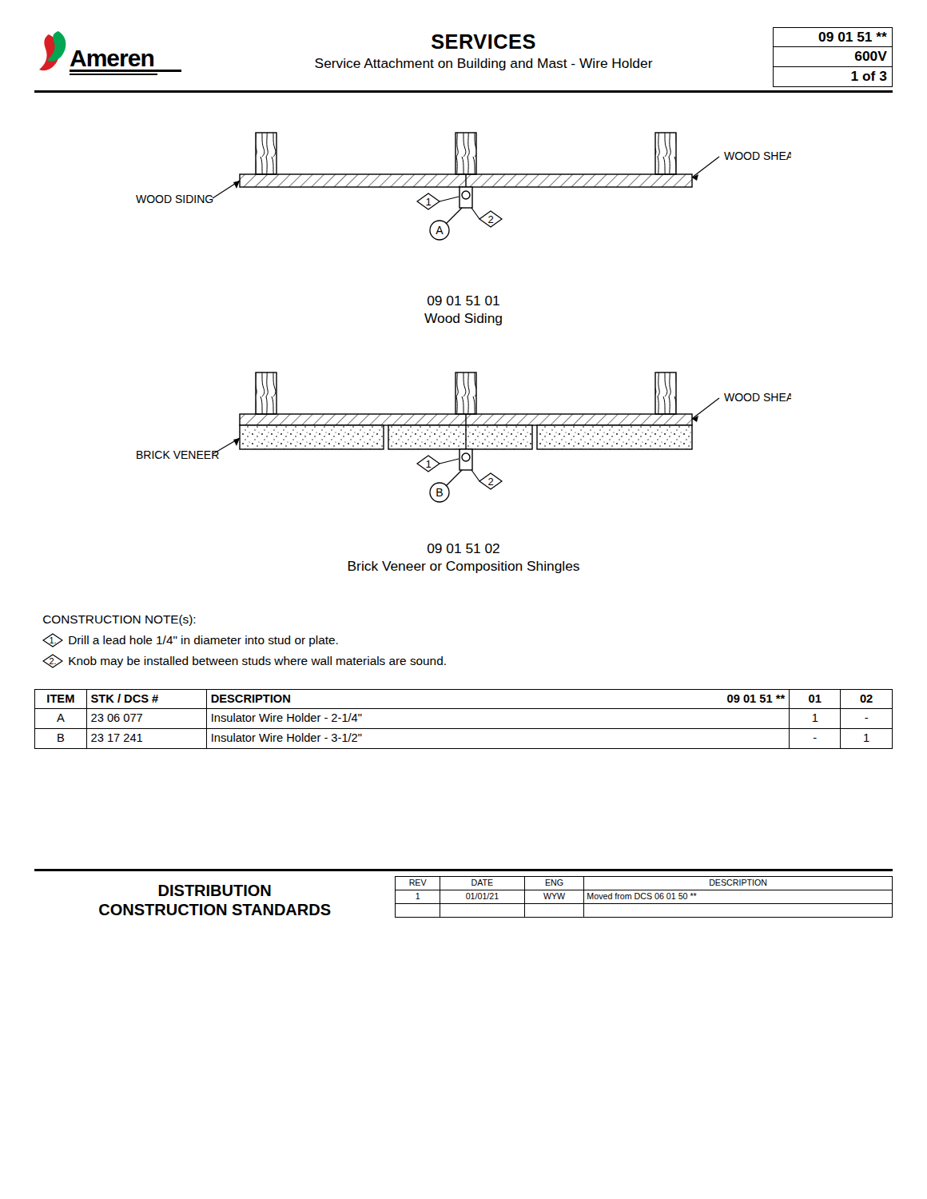Ameren
SERVICES
Service Attachment on Building and Mast - Wire Holder
| 09 01 51 ** |
| 600V |
| 1 of 3 |
WOOD SHEATHING WOOD SIDING 1 2 A
09 01 51 01
Wood Siding
WOOD SHEATHING BRICK VENEER 1 2 B
09 01 51 02
Brick Veneer or Composition Shingles
CONSTRUCTION NOTE(s):
1. Drill a lead hole 1/4" in diameter into stud or plate.
2. Knob may be installed between studs where wall materials are sound.
| ITEM | STK / DCS # | DESCRIPTION 09 01 51 ** | 01 | 02 |
| --- | --- | --- | --- | --- |
| A | 23 06 077 | Insulator Wire Holder - 2-1/4" | 1 | - |
| B | 23 17 241 | Insulator Wire Holder - 3-1/2" | - | 1 |
DISTRIBUTION
CONSTRUCTION STANDARDS
| REV | DATE | ENG | DESCRIPTION |
| --- | --- | --- | --- |
| 1 | 01/01/21 | WYW | Moved from DCS 06 01 50 ** |